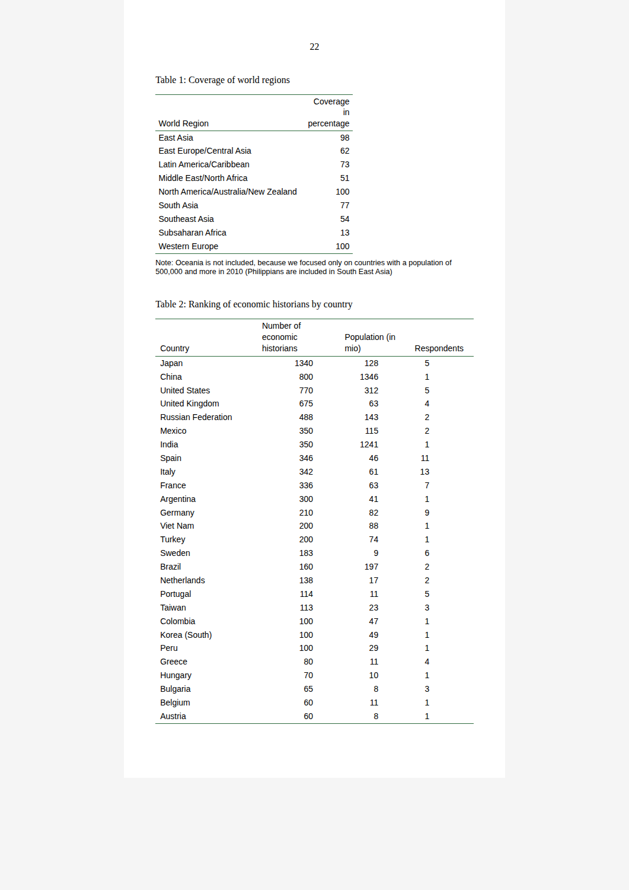22
Table 1: Coverage of world regions
| World Region | Coverage in percentage |
| --- | --- |
| East Asia | 98 |
| East Europe/Central Asia | 62 |
| Latin America/Caribbean | 73 |
| Middle East/North Africa | 51 |
| North America/Australia/New Zealand | 100 |
| South Asia | 77 |
| Southeast Asia | 54 |
| Subsaharan Africa | 13 |
| Western Europe | 100 |
Note: Oceania is not included, because we focused only on countries with a population of 500,000 and more in 2010 (Philippians are included in South East Asia)
Table 2: Ranking of economic historians by country
| Country | Number of economic historians | Population (in mio) | Respondents |
| --- | --- | --- | --- |
| Japan | 1340 | 128 | 5 |
| China | 800 | 1346 | 1 |
| United States | 770 | 312 | 5 |
| United Kingdom | 675 | 63 | 4 |
| Russian Federation | 488 | 143 | 2 |
| Mexico | 350 | 115 | 2 |
| India | 350 | 1241 | 1 |
| Spain | 346 | 46 | 11 |
| Italy | 342 | 61 | 13 |
| France | 336 | 63 | 7 |
| Argentina | 300 | 41 | 1 |
| Germany | 210 | 82 | 9 |
| Viet Nam | 200 | 88 | 1 |
| Turkey | 200 | 74 | 1 |
| Sweden | 183 | 9 | 6 |
| Brazil | 160 | 197 | 2 |
| Netherlands | 138 | 17 | 2 |
| Portugal | 114 | 11 | 5 |
| Taiwan | 113 | 23 | 3 |
| Colombia | 100 | 47 | 1 |
| Korea (South) | 100 | 49 | 1 |
| Peru | 100 | 29 | 1 |
| Greece | 80 | 11 | 4 |
| Hungary | 70 | 10 | 1 |
| Bulgaria | 65 | 8 | 3 |
| Belgium | 60 | 11 | 1 |
| Austria | 60 | 8 | 1 |